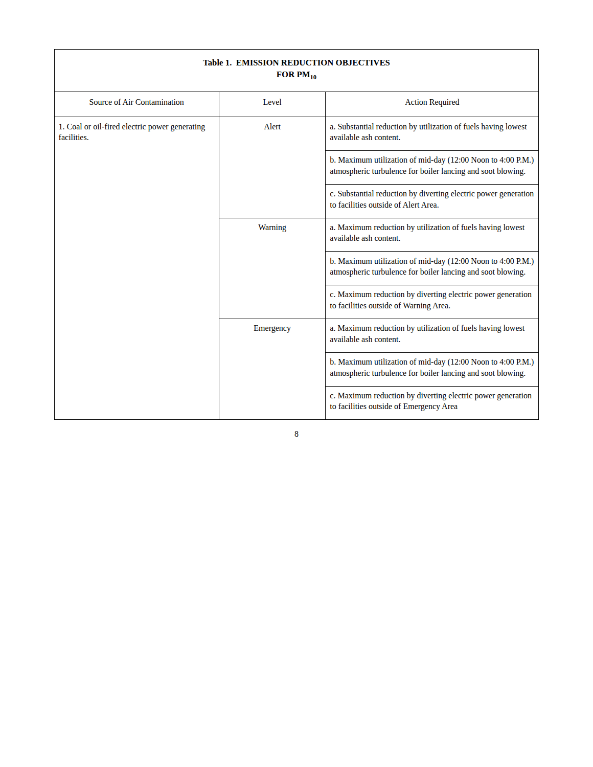Table 1. EMISSION REDUCTION OBJECTIVES FOR PM 10
| Source of Air Contamination | Level | Action Required |
| --- | --- | --- |
| 1. Coal or oil-fired electric power generating facilities. | Alert | a. Substantial reduction by utilization of fuels having lowest available ash content. |
| b. Maximum utilization of mid-day (12:00 Noon to 4:00 P.M.) atmospheric turbulence for boiler lancing and soot blowing. |
| c. Substantial reduction by diverting electric power generation to facilities outside of Alert Area. |
| Warning | a. Maximum reduction by utilization of fuels having lowest available ash content. |
| b. Maximum utilization of mid-day (12:00 Noon to 4:00 P.M.) atmospheric turbulence for boiler lancing and soot blowing. |
| c. Maximum reduction by diverting electric power generation to facilities outside of Warning Area. |
| Emergency | a. Maximum reduction by utilization of fuels having lowest available ash content. |
| b. Maximum utilization of mid-day (12:00 Noon to 4:00 P.M.) atmospheric turbulence for boiler lancing and soot blowing. |
| c. Maximum reduction by diverting electric power generation to facilities outside of Emergency Area |
8